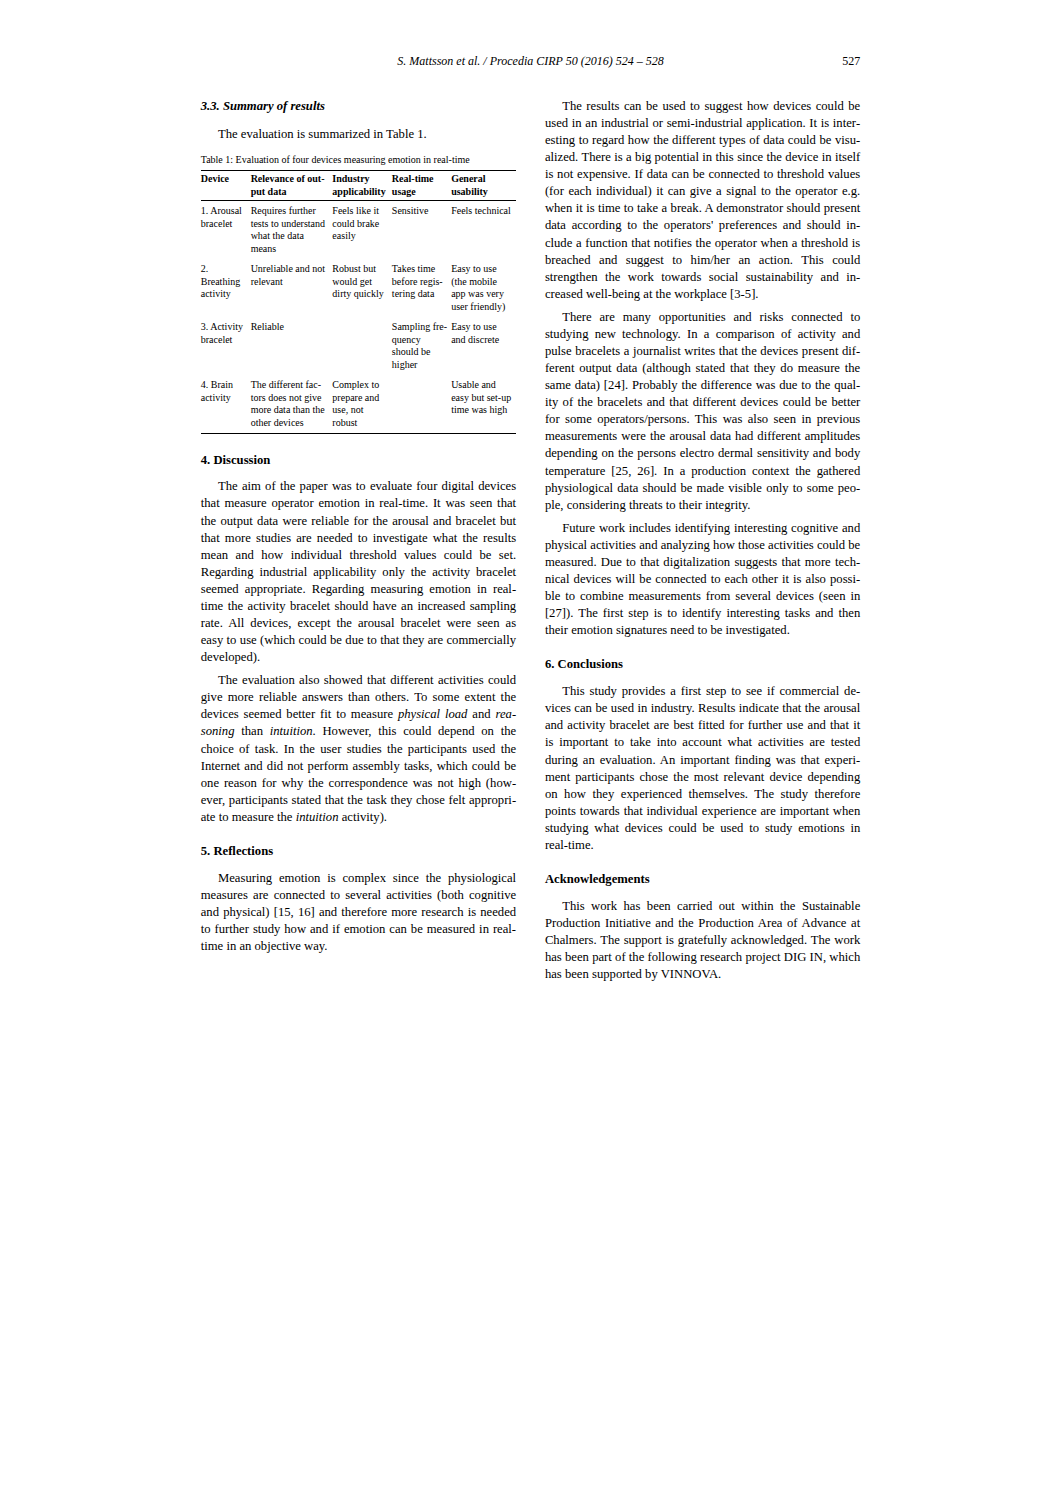S. Mattsson et al. / Procedia CIRP 50 (2016) 524 – 528 527
3.3. Summary of results
The evaluation is summarized in Table 1.
Table 1: Evaluation of four devices measuring emotion in real-time
| Device | Relevance of output data | Industry applicability | Real-time usage | General usability |
| --- | --- | --- | --- | --- |
| 1. Arousal bracelet | Requires further tests to understand what the data means | Feels like it could brake easily | Sensitive | Feels technical |
| 2. Breathing activity | Unreliable and not relevant | Robust but would get dirty quickly | Takes time before registering data | Easy to use (the mobile app was very user friendly) |
| 3. Activity bracelet | Reliable | | Sampling frequency should be higher | Easy to use and discrete |
| 4. Brain activity | The different factors does not give more data than the other devices | Complex to prepare and use, not robust | | Usable and easy but set-up time was high |
4. Discussion
The aim of the paper was to evaluate four digital devices that measure operator emotion in real-time. It was seen that the output data were reliable for the arousal and bracelet but that more studies are needed to investigate what the results mean and how individual threshold values could be set. Regarding industrial applicability only the activity bracelet seemed appropriate. Regarding measuring emotion in real-time the activity bracelet should have an increased sampling rate. All devices, except the arousal bracelet were seen as easy to use (which could be due to that they are commercially developed).
The evaluation also showed that different activities could give more reliable answers than others. To some extent the devices seemed better fit to measure physical load and reasoning than intuition. However, this could depend on the choice of task. In the user studies the participants used the Internet and did not perform assembly tasks, which could be one reason for why the correspondence was not high (however, participants stated that the task they chose felt appropriate to measure the intuition activity).
5. Reflections
Measuring emotion is complex since the physiological measures are connected to several activities (both cognitive and physical) [15, 16] and therefore more research is needed to further study how and if emotion can be measured in real-time in an objective way.
The results can be used to suggest how devices could be used in an industrial or semi-industrial application. It is interesting to regard how the different types of data could be visualized. There is a big potential in this since the device in itself is not expensive. If data can be connected to threshold values (for each individual) it can give a signal to the operator e.g. when it is time to take a break. A demonstrator should present data according to the operators' preferences and should include a function that notifies the operator when a threshold is breached and suggest to him/her an action. This could strengthen the work towards social sustainability and increased well-being at the workplace [3-5].
There are many opportunities and risks connected to studying new technology. In a comparison of activity and pulse bracelets a journalist writes that the devices present different output data (although stated that they do measure the same data) [24]. Probably the difference was due to the quality of the bracelets and that different devices could be better for some operators/persons. This was also seen in previous measurements were the arousal data had different amplitudes depending on the persons electro dermal sensitivity and body temperature [25, 26]. In a production context the gathered physiological data should be made visible only to some people, considering threats to their integrity.
Future work includes identifying interesting cognitive and physical activities and analyzing how those activities could be measured. Due to that digitalization suggests that more technical devices will be connected to each other it is also possible to combine measurements from several devices (seen in [27]). The first step is to identify interesting tasks and then their emotion signatures need to be investigated.
6. Conclusions
This study provides a first step to see if commercial devices can be used in industry. Results indicate that the arousal and activity bracelet are best fitted for further use and that it is important to take into account what activities are tested during an evaluation. An important finding was that experiment participants chose the most relevant device depending on how they experienced themselves. The study therefore points towards that individual experience are important when studying what devices could be used to study emotions in real-time.
Acknowledgements
This work has been carried out within the Sustainable Production Initiative and the Production Area of Advance at Chalmers. The support is gratefully acknowledged. The work has been part of the following research project DIG IN, which has been supported by VINNOVA.